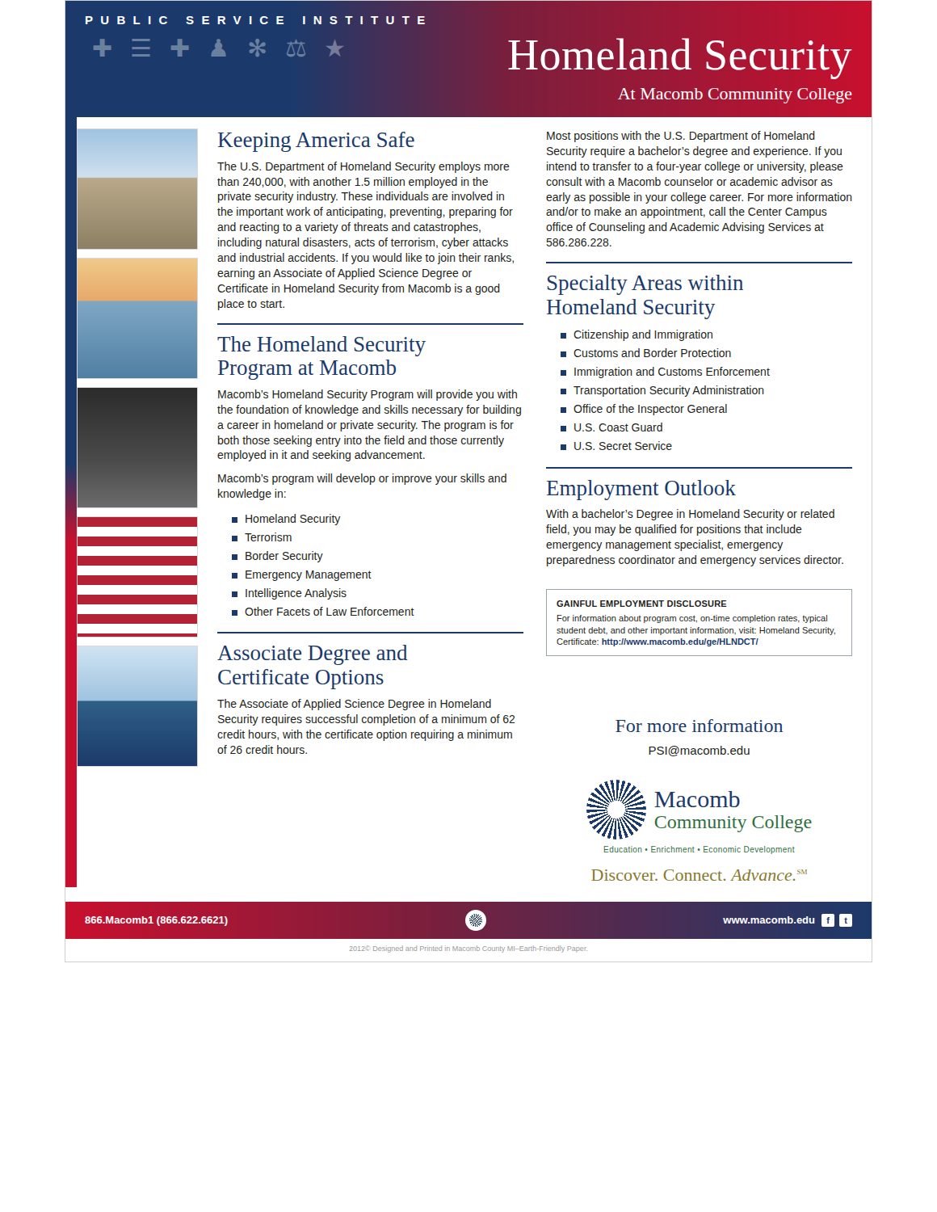Public Service Institute
✚ ☰ ✚ ♟ ✻ ⚖ ★
Homeland Security
At Macomb Community College
Keeping America Safe
The U.S. Department of Homeland Security employs more than 240,000, with another 1.5 million employed in the private security industry. These individuals are involved in the important work of anticipating, preventing, preparing for and reacting to a variety of threats and catastrophes, including natural disasters, acts of terrorism, cyber attacks and industrial accidents. If you would like to join their ranks, earning an Associate of Applied Science Degree or Certificate in Homeland Security from Macomb is a good place to start.
The Homeland Security
Program at Macomb
Macomb’s Homeland Security Program will provide you with the foundation of knowledge and skills necessary for building a career in homeland or private security. The program is for both those seeking entry into the field and those currently employed in it and seeking advancement.
Macomb’s program will develop or improve your skills and knowledge in:
Homeland Security
Terrorism
Border Security
Emergency Management
Intelligence Analysis
Other Facets of Law Enforcement
Associate Degree and
Certificate Options
The Associate of Applied Science Degree in Homeland Security requires successful completion of a minimum of 62 credit hours, with the certificate option requiring a minimum of 26 credit hours.
Most positions with the U.S. Department of Homeland Security require a bachelor’s degree and experience. If you intend to transfer to a four-year college or university, please consult with a Macomb counselor or academic advisor as early as possible in your college career. For more information and/or to make an appointment, call the Center Campus office of Counseling and Academic Advising Services at 586.286.228.
Specialty Areas within
Homeland Security
Citizenship and Immigration
Customs and Border Protection
Immigration and Customs Enforcement
Transportation Security Administration
Office of the Inspector General
U.S. Coast Guard
U.S. Secret Service
Employment Outlook
With a bachelor’s Degree in Homeland Security or related field, you may be qualified for positions that include emergency management specialist, emergency preparedness coordinator and emergency services director.
Gainful Employment Disclosure
For information about program cost, on-time completion rates, typical student debt, and other important information, visit: Homeland Security, Certificate: http://www.macomb.edu/ge/HLNDCT/
For more information
PSI@macomb.edu
Macomb
Community College
Education • Enrichment • Economic Development
Discover. Connect. Advance.SM
866.Macomb1 (866.622.6621)
www.macomb.edu ft
2012© Designed and Printed in Macomb County MI–Earth-Friendly Paper.